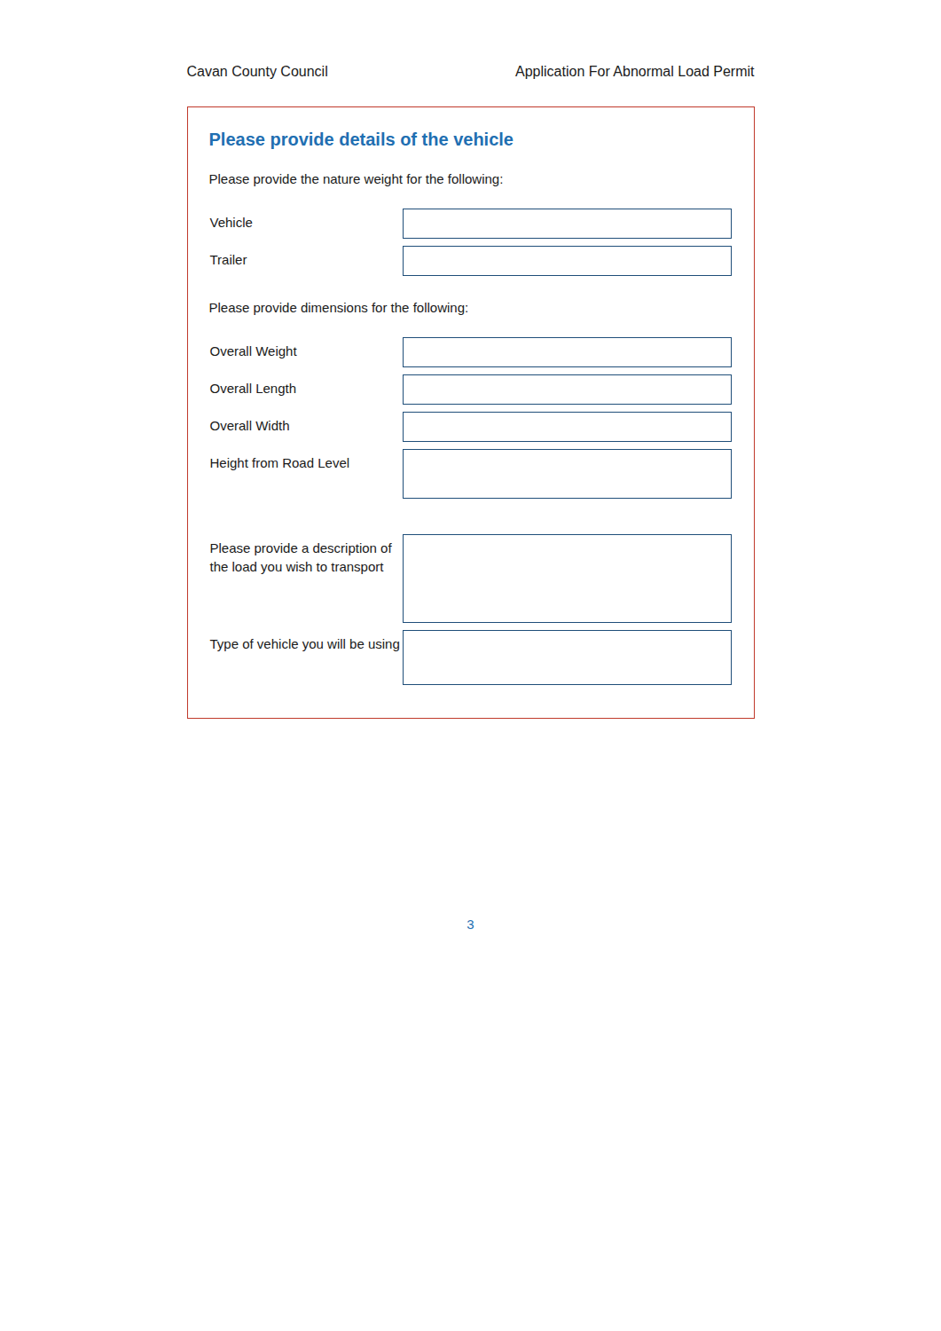Cavan County Council
Application For Abnormal Load Permit
Please provide details of the vehicle
Please provide the nature weight for the following:
| Vehicle | |
| Trailer | |
Please provide dimensions for the following:
| Overall Weight | |
| Overall Length | |
| Overall Width | |
| Height from Road Level | |
| Please provide a description of the load you wish to transport | |
| Type of vehicle you will be using | |
3